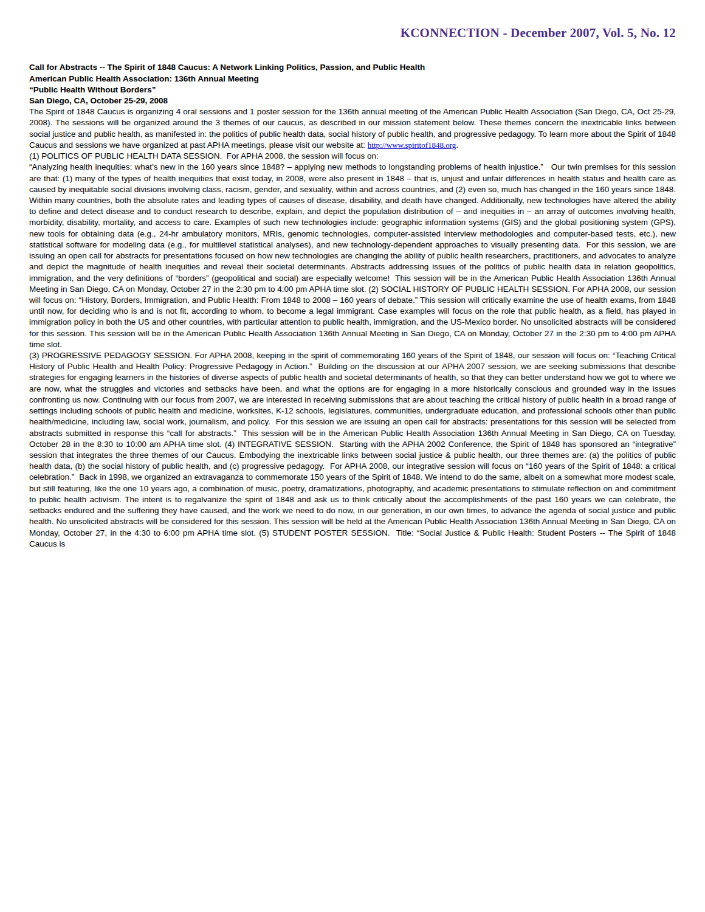KCONNECTION - December 2007, Vol. 5, No. 12
Call for Abstracts -- The Spirit of 1848 Caucus: A Network Linking Politics, Passion, and Public Health
American Public Health Association: 136th Annual Meeting
“Public Health Without Borders”
San Diego, CA, October 25-29, 2008
The Spirit of 1848 Caucus is organizing 4 oral sessions and 1 poster session for the 136th annual meeting of the American Public Health Association (San Diego, CA, Oct 25-29, 2008). The sessions will be organized around the 3 themes of our caucus, as described in our mission statement below. These themes concern the inextricable links between social justice and public health, as manifested in: the politics of public health data, social history of public health, and progressive pedagogy. To learn more about the Spirit of 1848 Caucus and sessions we have organized at past APHA meetings, please visit our website at: http://www.spiritof1848.org.
(1) POLITICS OF PUBLIC HEALTH DATA SESSION. For APHA 2008, the session will focus on:
“Analyzing health inequities: what’s new in the 160 years since 1848? – applying new methods to longstanding problems of health injustice.” Our twin premises for this session are that: (1) many of the types of health inequities that exist today, in 2008, were also present in 1848 – that is, unjust and unfair differences in health status and health care as caused by inequitable social divisions involving class, racism, gender, and sexuality, within and across countries, and (2) even so, much has changed in the 160 years since 1848. Within many countries, both the absolute rates and leading types of causes of disease, disability, and death have changed. Additionally, new technologies have altered the ability to define and detect disease and to conduct research to describe, explain, and depict the population distribution of – and inequities in – an array of outcomes involving health, morbidity, disability, mortality, and access to care. Examples of such new technologies include: geographic information systems (GIS) and the global positioning system (GPS), new tools for obtaining data (e.g., 24-hr ambulatory monitors, MRIs, genomic technologies, computer-assisted interview methodologies and computer-based tests, etc.), new statistical software for modeling data (e.g., for multilevel statistical analyses), and new technology-dependent approaches to visually presenting data. For this session, we are issuing an open call for abstracts for presentations focused on how new technologies are changing the ability of public health researchers, practitioners, and advocates to analyze and depict the magnitude of health inequities and reveal their societal determinants. Abstracts addressing issues of the politics of public health data in relation geopolitics, immigration, and the very definitions of “borders” (geopolitical and social) are especially welcome! This session will be in the American Public Health Association 136th Annual Meeting in San Diego, CA on Monday, October 27 in the 2:30 pm to 4:00 pm APHA time slot. (2) SOCIAL HISTORY OF PUBLIC HEALTH SESSION. For APHA 2008, our session will focus on: “History, Borders, Immigration, and Public Health: From 1848 to 2008 – 160 years of debate.” This session will critically examine the use of health exams, from 1848 until now, for deciding who is and is not fit, according to whom, to become a legal immigrant. Case examples will focus on the role that public health, as a field, has played in immigration policy in both the US and other countries, with particular attention to public health, immigration, and the US-Mexico border. No unsolicited abstracts will be considered for this session. This session will be in the American Public Health Association 136th Annual Meeting in San Diego, CA on Monday, October 27 in the 2:30 pm to 4:00 pm APHA time slot.
(3) PROGRESSIVE PEDAGOGY SESSION. For APHA 2008, keeping in the spirit of commemorating 160 years of the Spirit of 1848, our session will focus on: “Teaching Critical History of Public Health and Health Policy: Progressive Pedagogy in Action.” Building on the discussion at our APHA 2007 session, we are seeking submissions that describe strategies for engaging learners in the histories of diverse aspects of public health and societal determinants of health, so that they can better understand how we got to where we are now, what the struggles and victories and setbacks have been, and what the options are for engaging in a more historically conscious and grounded way in the issues confronting us now. Continuing with our focus from 2007, we are interested in receiving submissions that are about teaching the critical history of public health in a broad range of settings including schools of public health and medicine, worksites, K-12 schools, legislatures, communities, undergraduate education, and professional schools other than public health/medicine, including law, social work, journalism, and policy. For this session we are issuing an open call for abstracts: presentations for this session will be selected from abstracts submitted in response this “call for abstracts.” This session will be in the American Public Health Association 136th Annual Meeting in San Diego, CA on Tuesday, October 28 in the 8:30 to 10:00 am APHA time slot. (4) INTEGRATIVE SESSION. Starting with the APHA 2002 Conference, the Spirit of 1848 has sponsored an “integrative” session that integrates the three themes of our Caucus. Embodying the inextricable links between social justice & public health, our three themes are: (a) the politics of public health data, (b) the social history of public health, and (c) progressive pedagogy. For APHA 2008, our integrative session will focus on “160 years of the Spirit of 1848: a critical celebration.” Back in 1998, we organized an extravaganza to commemorate 150 years of the Spirit of 1848. We intend to do the same, albeit on a somewhat more modest scale, but still featuring, like the one 10 years ago, a combination of music, poetry, dramatizations, photography, and academic presentations to stimulate reflection on and commitment to public health activism. The intent is to regalvanize the spirit of 1848 and ask us to think critically about the accomplishments of the past 160 years we can celebrate, the setbacks endured and the suffering they have caused, and the work we need to do now, in our generation, in our own times, to advance the agenda of social justice and public health. No unsolicited abstracts will be considered for this session. This session will be held at the American Public Health Association 136th Annual Meeting in San Diego, CA on Monday, October 27, in the 4:30 to 6:00 pm APHA time slot. (5) STUDENT POSTER SESSION. Title: “Social Justice & Public Health: Student Posters -- The Spirit of 1848 Caucus is